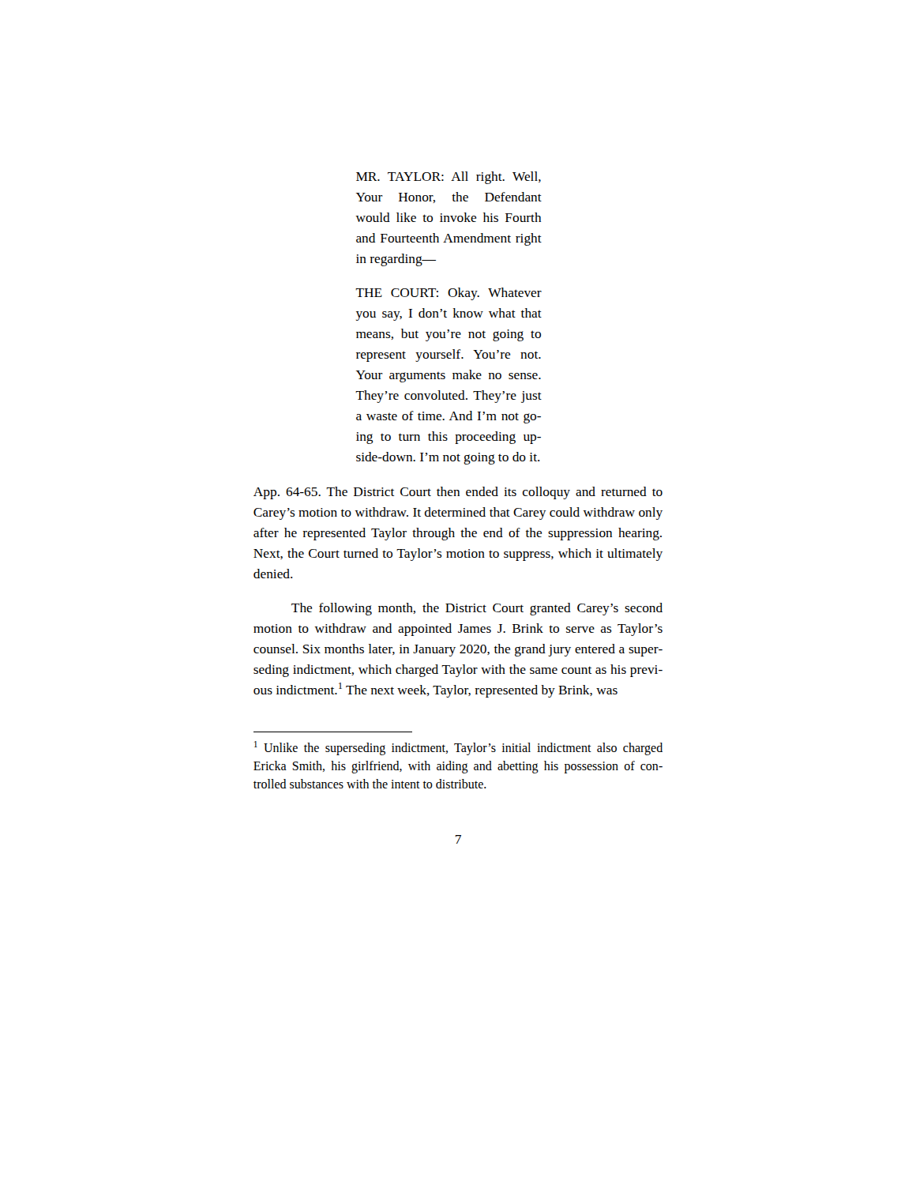MR. TAYLOR: All right. Well, Your Honor, the Defendant would like to invoke his Fourth and Fourteenth Amendment right in regarding—
THE COURT: Okay. Whatever you say, I don’t know what that means, but you’re not going to represent yourself. You’re not. Your arguments make no sense. They’re convoluted. They’re just a waste of time. And I’m not going to turn this proceeding upside-down. I’m not going to do it.
App. 64-65. The District Court then ended its colloquy and returned to Carey’s motion to withdraw. It determined that Carey could withdraw only after he represented Taylor through the end of the suppression hearing. Next, the Court turned to Taylor’s motion to suppress, which it ultimately denied.
The following month, the District Court granted Carey’s second motion to withdraw and appointed James J. Brink to serve as Taylor’s counsel. Six months later, in January 2020, the grand jury entered a superseding indictment, which charged Taylor with the same count as his previous indictment.1 The next week, Taylor, represented by Brink, was
1 Unlike the superseding indictment, Taylor’s initial indictment also charged Ericka Smith, his girlfriend, with aiding and abetting his possession of controlled substances with the intent to distribute.
7